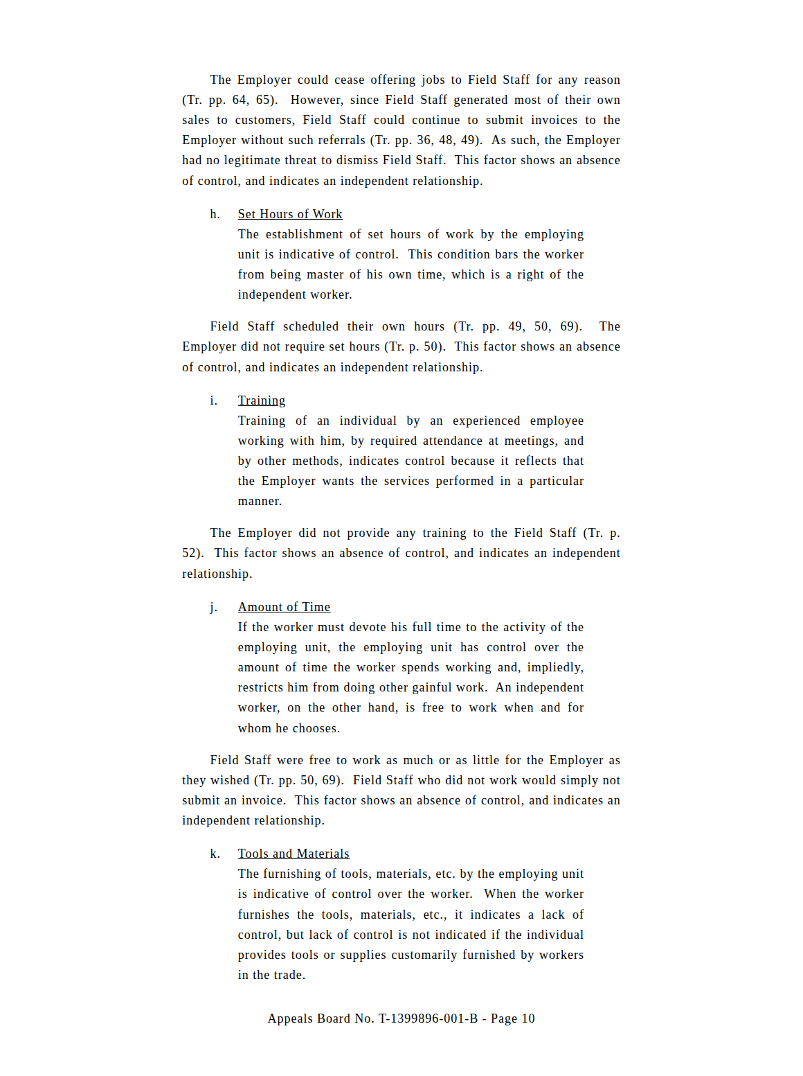The Employer could cease offering jobs to Field Staff for any reason (Tr. pp. 64, 65). However, since Field Staff generated most of their own sales to customers, Field Staff could continue to submit invoices to the Employer without such referrals (Tr. pp. 36, 48, 49). As such, the Employer had no legitimate threat to dismiss Field Staff. This factor shows an absence of control, and indicates an independent relationship.
h.
Set Hours of Work
The establishment of set hours of work by the employing unit is indicative of control. This condition bars the worker from being master of his own time, which is a right of the independent worker.
Field Staff scheduled their own hours (Tr. pp. 49, 50, 69). The Employer did not require set hours (Tr. p. 50). This factor shows an absence of control, and indicates an independent relationship.
i.
Training
Training of an individual by an experienced employee working with him, by required attendance at meetings, and by other methods, indicates control because it reflects that the Employer wants the services performed in a particular manner.
The Employer did not provide any training to the Field Staff (Tr. p. 52). This factor shows an absence of control, and indicates an independent relationship.
j.
Amount of Time
If the worker must devote his full time to the activity of the employing unit, the employing unit has control over the amount of time the worker spends working and, impliedly, restricts him from doing other gainful work. An independent worker, on the other hand, is free to work when and for whom he chooses.
Field Staff were free to work as much or as little for the Employer as they wished (Tr. pp. 50, 69). Field Staff who did not work would simply not submit an invoice. This factor shows an absence of control, and indicates an independent relationship.
k.
Tools and Materials
The furnishing of tools, materials, etc. by the employing unit is indicative of control over the worker. When the worker furnishes the tools, materials, etc., it indicates a lack of control, but lack of control is not indicated if the individual provides tools or supplies customarily furnished by workers in the trade.
Appeals Board No. T-1399896-001-B - Page 10